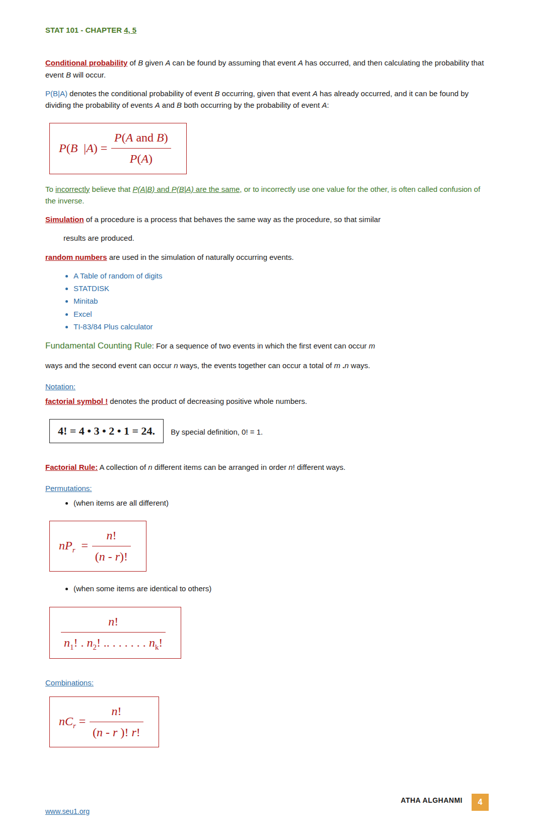STAT 101 - CHAPTER 4, 5
Conditional probability of B given A can be found by assuming that event A has occurred, and then calculating the probability that event B will occur.
P(B|A) denotes the conditional probability of event B occurring, given that event A has already occurred, and it can be found by dividing the probability of events A and B both occurring by the probability of event A:
P(B |A) = P(A and B) P(A)
To incorrectly believe that P(A|B) and P(B|A) are the same, or to incorrectly use one value for the other, is often called confusion of the inverse.
Simulation of a procedure is a process that behaves the same way as the procedure, so that similar
results are produced.
random numbers are used in the simulation of naturally occurring events.
A Table of random of digits
STATDISK
Minitab
Excel
TI-83/84 Plus calculator
Fundamental Counting Rule: For a sequence of two events in which the first event can occur m
ways and the second event can occur n ways, the events together can occur a total of m . n ways.
Notation:
factorial symbol ! denotes the product of decreasing positive whole numbers.
4! = 4 • 3 • 2 • 1 = 24. By special definition, 0! = 1.
Factorial Rule: A collection of n different items can be arranged in order n! different ways.
Permutations:
(when items are all different)
nPr = n! (n - r)!
(when some items are identical to others)
n! n 1! . n 2! .. . . . . . . nk!
Combinations:
nCr = n! (n - r )! r!
ATHA ALGHANMI 4 www.seu1.org